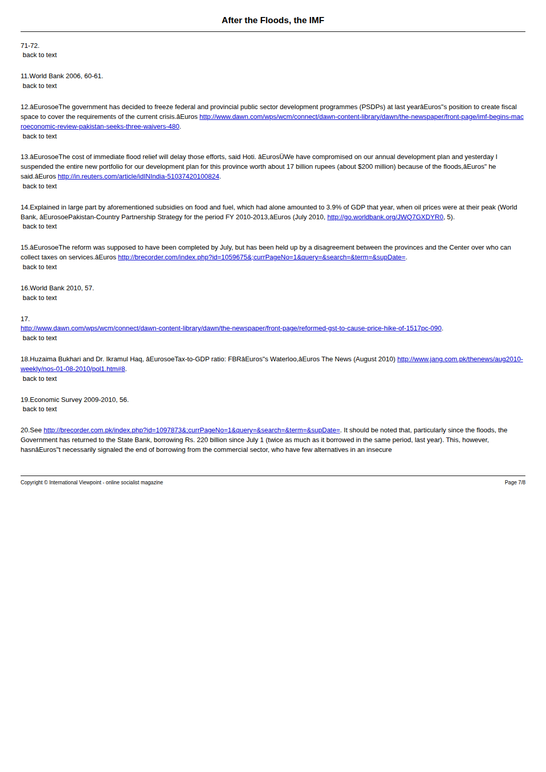After the Floods, the IMF
71-72.
back to text
11.World Bank 2006, 60-61.
back to text
12.âEurosoeThe government has decided to freeze federal and provincial public sector development programmes (PSDPs) at last yearâEuros"s position to create fiscal space to cover the requirements of the current crisis.âEuros http://www.dawn.com/wps/wcm/connect/dawn-content-library/dawn/the-newspaper/front-page/imf-begins-macroeconomic-review-pakistan-seeks-three-waivers-480.
back to text
13.âEurosoeThe cost of immediate flood relief will delay those efforts, said Hoti. âEurosÜWe have compromised on our annual development plan and yesterday I suspended the entire new portfolio for our development plan for this province worth about 17 billion rupees (about $200 million) because of the floods,âEuros" he said.âEuros http://in.reuters.com/article/idINIndia-51037420100824.
back to text
14.Explained in large part by aforementioned subsidies on food and fuel, which had alone amounted to 3.9% of GDP that year, when oil prices were at their peak (World Bank, âEurosoePakistan-Country Partnership Strategy for the period FY 2010-2013,âEuros (July 2010, http://go.worldbank.org/JWQ7GXDYR0, 5).
back to text
15.âEurosoeThe reform was supposed to have been completed by July, but has been held up by a disagreement between the provinces and the Center over who can collect taxes on services.âEuros http://brecorder.com/index.php?id=1059675&;currPageNo=1&query=&search=&term=&supDate=.
back to text
16.World Bank 2010, 57.
back to text
17.
http://www.dawn.com/wps/wcm/connect/dawn-content-library/dawn/the-newspaper/front-page/reformed-gst-to-cause-price-hike-of-1517pc-090.
back to text
18.Huzaima Bukhari and Dr. Ikramul Haq, âEurosoeTax-to-GDP ratio: FBRâEuros"s Waterloo,âEuros The News (August 2010) http://www.jang.com.pk/thenews/aug2010-weekly/nos-01-08-2010/pol1.htm#8.
back to text
19.Economic Survey 2009-2010, 56.
back to text
20.See http://brecorder.com.pk/index.php?id=1097873&;currPageNo=1&query=&search=&term=&supDate=. It should be noted that, particularly since the floods, the Government has returned to the State Bank, borrowing Rs. 220 billion since July 1 (twice as much as it borrowed in the same period, last year). This, however, hasnâEuros"t necessarily signaled the end of borrowing from the commercial sector, who have few alternatives in an insecure
Copyright © International Viewpoint - online socialist magazine Page 7/8